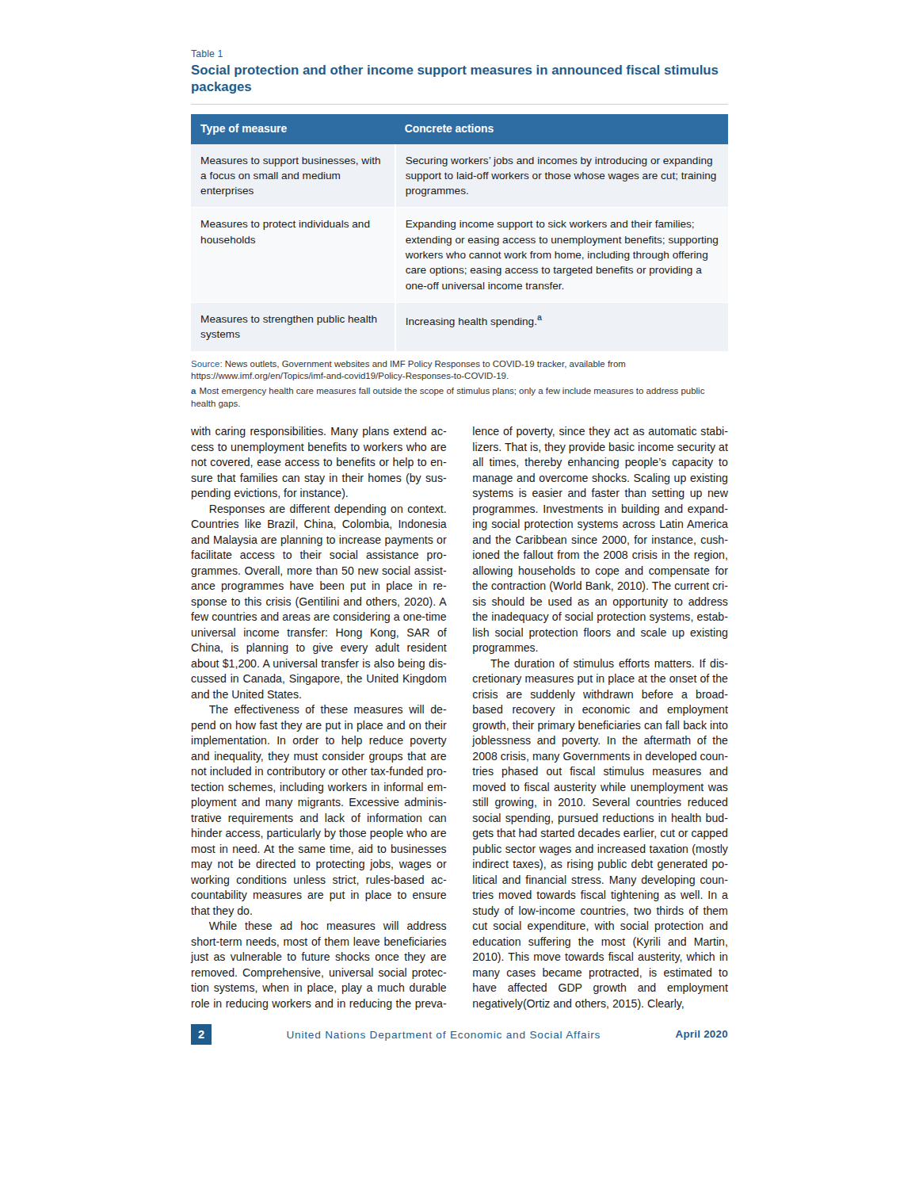Table 1
Social protection and other income support measures in announced fiscal stimulus packages
| Type of measure | Concrete actions |
| --- | --- |
| Measures to support businesses, with a focus on small and medium enterprises | Securing workers’ jobs and incomes by introducing or expanding support to laid-off workers or those whose wages are cut; training programmes. |
| Measures to protect individuals and households | Expanding income support to sick workers and their families; extending or easing access to unemployment benefits; supporting workers who cannot work from home, including through offering care options; easing access to targeted benefits or providing a one-off universal income transfer. |
| Measures to strengthen public health systems | Increasing health spending. a |
Source: News outlets, Government websites and IMF Policy Responses to COVID-19 tracker, available from https://www.imf.org/en/Topics/imf-and-covid19/Policy-Responses-to-COVID-19.
a Most emergency health care measures fall outside the scope of stimulus plans; only a few include measures to address public health gaps.
with caring responsibilities. Many plans extend access to unemployment benefits to workers who are not covered, ease access to benefits or help to ensure that families can stay in their homes (by suspending evictions, for instance).
Responses are different depending on context. Countries like Brazil, China, Colombia, Indonesia and Malaysia are planning to increase payments or facilitate access to their social assistance programmes. Overall, more than 50 new social assistance programmes have been put in place in response to this crisis (Gentilini and others, 2020). A few countries and areas are considering a one-time universal income transfer: Hong Kong, SAR of China, is planning to give every adult resident about $1,200. A universal transfer is also being discussed in Canada, Singapore, the United Kingdom and the United States.
The effectiveness of these measures will depend on how fast they are put in place and on their implementation. In order to help reduce poverty and inequality, they must consider groups that are not included in contributory or other tax-funded protection schemes, including workers in informal employment and many migrants. Excessive administrative requirements and lack of information can hinder access, particularly by those people who are most in need. At the same time, aid to businesses may not be directed to protecting jobs, wages or working conditions unless strict, rules-based accountability measures are put in place to ensure that they do.
While these ad hoc measures will address short-term needs, most of them leave beneficiaries just as vulnerable to future shocks once they are removed. Comprehensive, universal social protection systems, when in place, play a much durable role in reducing workers and in reducing the prevalence of poverty, since they act as automatic stabilizers. That is, they provide basic income security at all times, thereby enhancing people’s capacity to manage and overcome shocks. Scaling up existing systems is easier and faster than setting up new programmes. Investments in building and expanding social protection systems across Latin America and the Caribbean since 2000, for instance, cushioned the fallout from the 2008 crisis in the region, allowing households to cope and compensate for the contraction (World Bank, 2010). The current crisis should be used as an opportunity to address the inadequacy of social protection systems, establish social protection floors and scale up existing programmes.
The duration of stimulus efforts matters. If discretionary measures put in place at the onset of the crisis are suddenly withdrawn before a broad-based recovery in economic and employment growth, their primary beneficiaries can fall back into joblessness and poverty. In the aftermath of the 2008 crisis, many Governments in developed countries phased out fiscal stimulus measures and moved to fiscal austerity while unemployment was still growing, in 2010. Several countries reduced social spending, pursued reductions in health budgets that had started decades earlier, cut or capped public sector wages and increased taxation (mostly indirect taxes), as rising public debt generated political and financial stress. Many developing countries moved towards fiscal tightening as well. In a study of low-income countries, two thirds of them cut social expenditure, with social protection and education suffering the most (Kyrili and Martin, 2010). This move towards fiscal austerity, which in many cases became protracted, is estimated to have affected GDP growth and employment negatively(Ortiz and others, 2015). Clearly,
2 United Nations Department of Economic and Social Affairs April 2020